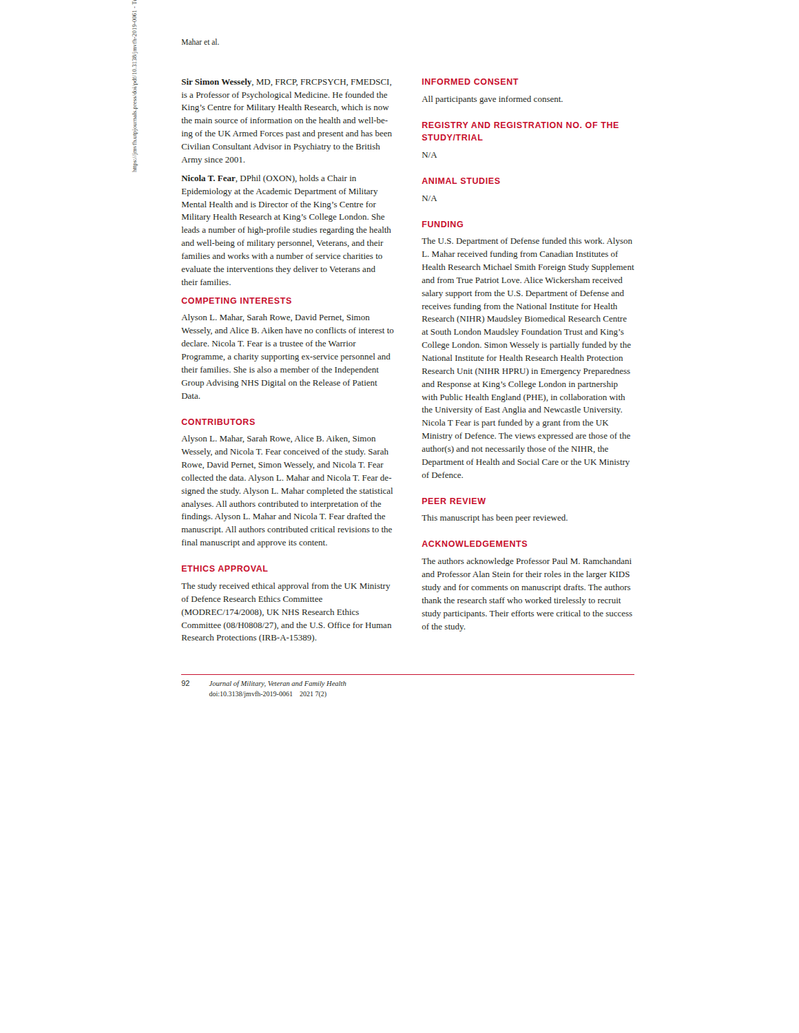https://jmvfh.utpjournals.press/doi/pdf/10.3138/jmvfh-2019-0061 - Tuesday, July 20, 2021 8:43:02 AM - IP Address:82.26.43.192
Mahar et al.
Sir Simon Wessely, MD, FRCP, FRCPSYCH, FMEDSCI, is a Professor of Psychological Medicine. He founded the King’s Centre for Military Health Research, which is now the main source of information on the health and well-being of the UK Armed Forces past and present and has been Civilian Consultant Advisor in Psychiatry to the British Army since 2001.
Nicola T. Fear, DPhil (OXON), holds a Chair in Epidemiology at the Academic Department of Military Mental Health and is Director of the King’s Centre for Military Health Research at King’s College London. She leads a number of high-profile studies regarding the health and well-being of military personnel, Veterans, and their families and works with a number of service charities to evaluate the interventions they deliver to Veterans and their families.
Competing Interests
Alyson L. Mahar, Sarah Rowe, David Pernet, Simon Wessely, and Alice B. Aiken have no conflicts of interest to declare. Nicola T. Fear is a trustee of the Warrior Programme, a charity supporting ex-service personnel and their families. She is also a member of the Independent Group Advising NHS Digital on the Release of Patient Data.
Contributors
Alyson L. Mahar, Sarah Rowe, Alice B. Aiken, Simon Wessely, and Nicola T. Fear conceived of the study. Sarah Rowe, David Pernet, Simon Wessely, and Nicola T. Fear collected the data. Alyson L. Mahar and Nicola T. Fear designed the study. Alyson L. Mahar completed the statistical analyses. All authors contributed to interpretation of the findings. Alyson L. Mahar and Nicola T. Fear drafted the manuscript. All authors contributed critical revisions to the final manuscript and approve its content.
Ethics Approval
The study received ethical approval from the UK Ministry of Defence Research Ethics Committee (MODREC/174/2008), UK NHS Research Ethics Committee (08/H0808/27), and the U.S. Office for Human Research Protections (IRB-A-15389).
Informed Consent
All participants gave informed consent.
Registry and Registration No. of the Study/Trial
N/A
Animal Studies
N/A
Funding
The U.S. Department of Defense funded this work. Alyson L. Mahar received funding from Canadian Institutes of Health Research Michael Smith Foreign Study Supplement and from True Patriot Love. Alice Wickersham received salary support from the U.S. Department of Defense and receives funding from the National Institute for Health Research (NIHR) Maudsley Biomedical Research Centre at South London Maudsley Foundation Trust and King’s College London. Simon Wessely is partially funded by the National Institute for Health Research Health Protection Research Unit (NIHR HPRU) in Emergency Preparedness and Response at King’s College London in partnership with Public Health England (PHE), in collaboration with the University of East Anglia and Newcastle University. Nicola T Fear is part funded by a grant from the UK Ministry of Defence. The views expressed are those of the author(s) and not necessarily those of the NIHR, the Department of Health and Social Care or the UK Ministry of Defence.
Peer Review
This manuscript has been peer reviewed.
Acknowledgements
The authors acknowledge Professor Paul M. Ramchandani and Professor Alan Stein for their roles in the larger KIDS study and for comments on manuscript drafts. The authors thank the research staff who worked tirelessly to recruit study participants. Their efforts were critical to the success of the study.
92 Journal of Military, Veteran and Family Health doi:10.3138/jmvfh-2019-0061 2021 7(2)